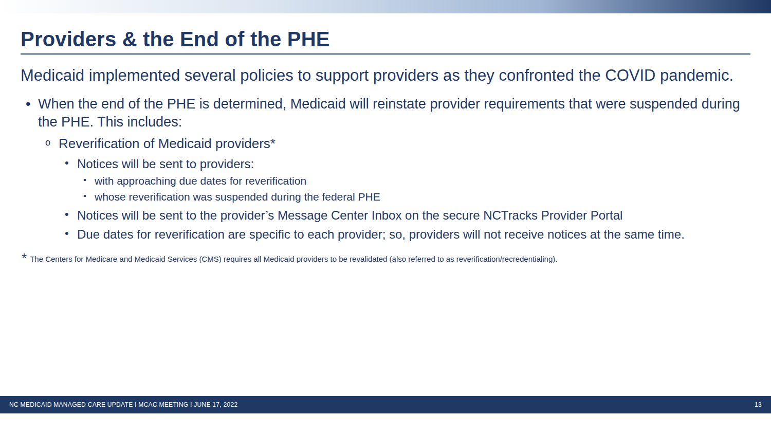Providers & the End of the PHE
Medicaid implemented several policies to support providers as they confronted the COVID pandemic.
When the end of the PHE is determined, Medicaid will reinstate provider requirements that were suspended during the PHE. This includes:
Reverification of Medicaid providers*
Notices will be sent to providers:
with approaching due dates for reverification
whose reverification was suspended during the federal PHE
Notices will be sent to the provider’s Message Center Inbox on the secure NCTracks Provider Portal
Due dates for reverification are specific to each provider; so, providers will not receive notices at the same time.
*The Centers for Medicare and Medicaid Services (CMS) requires all Medicaid providers to be revalidated (also referred to as reverification/recredentialing).
NC Medicaid Managed Care Update I MCAC Meeting I June 17, 2022
13